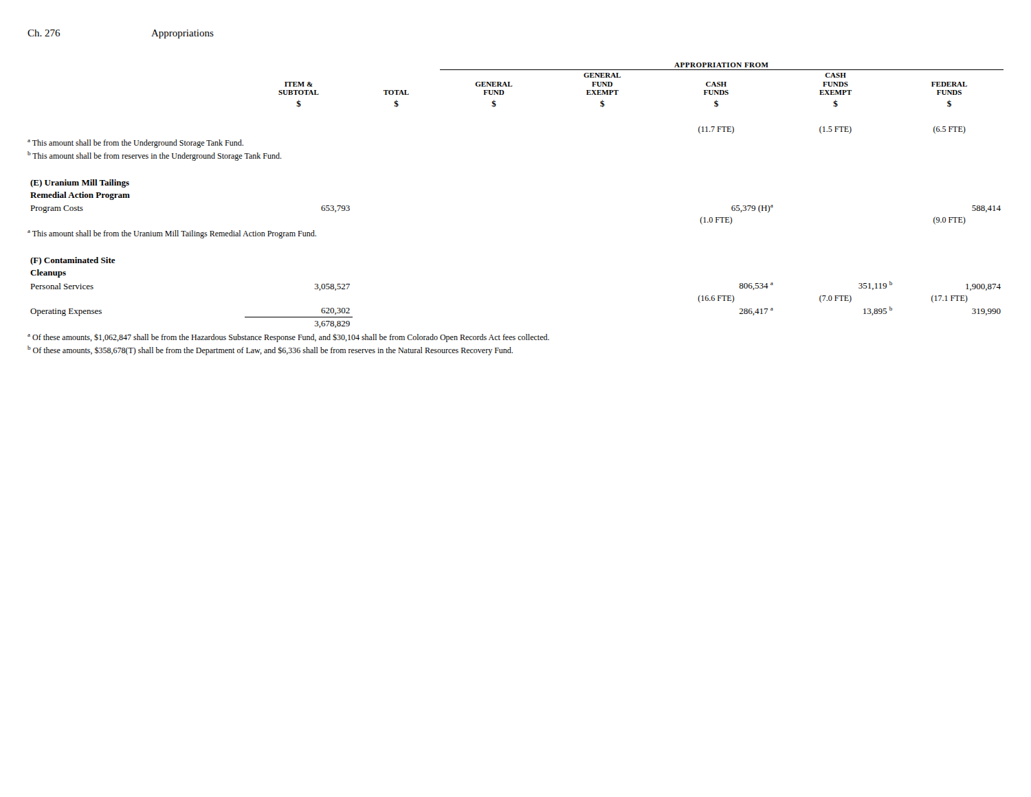Ch. 276
Appropriations
| | | | APPROPRIATION FROM |
| | ITEM & SUBTOTAL | TOTAL | GENERAL FUND | GENERAL FUND EXEMPT | CASH FUNDS | CASH FUNDS EXEMPT | FEDERAL FUNDS |
| | $ | $ | $ | $ | $ | $ | $ |
| | | | | | (11.7 FTE) | (1.5 FTE) | (6.5 FTE) |
a This amount shall be from the Underground Storage Tank Fund.
b This amount shall be from reserves in the Underground Storage Tank Fund.
| (E) Uranium Mill Tailings | |
| Remedial Action Program | |
| Program Costs | 653,793 | | | | 65,379 (H) a | | 588,414 |
| | | | | | (1.0 FTE) | | (9.0 FTE) |
a This amount shall be from the Uranium Mill Tailings Remedial Action Program Fund.
| (F) Contaminated Site | |
| Cleanups | |
| Personal Services | 3,058,527 | | | | 806,534 a | 351,119 b | 1,900,874 |
| | | | | | (16.6 FTE) | (7.0 FTE) | (17.1 FTE) |
| Operating Expenses | 620,302 | | | | 286,417 a | 13,895 b | 319,990 |
| | 3,678,829 | | | | | | |
a Of these amounts, $1,062,847 shall be from the Hazardous Substance Response Fund, and $30,104 shall be from Colorado Open Records Act fees collected.
b Of these amounts, $358,678(T) shall be from the Department of Law, and $6,336 shall be from reserves in the Natural Resources Recovery Fund.